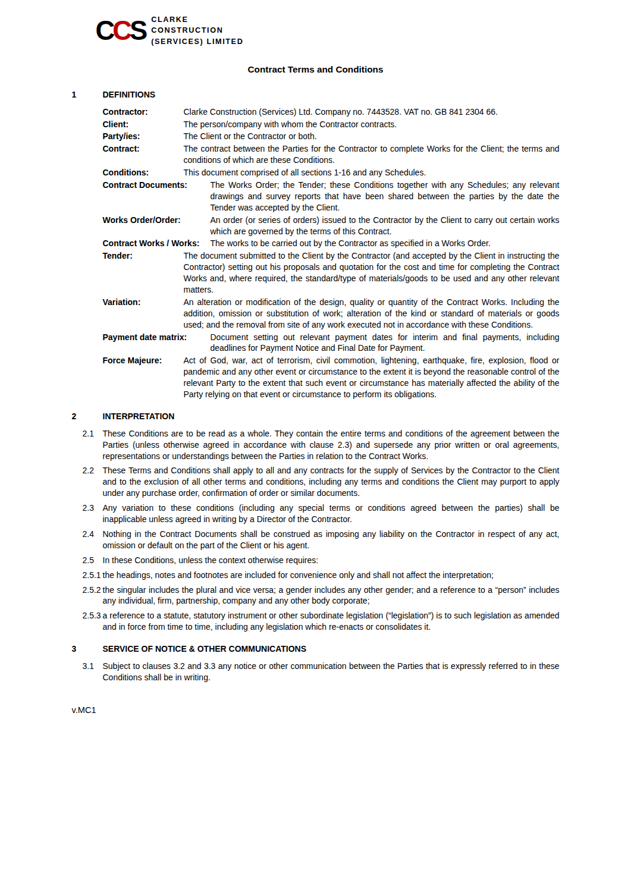CCS
Clarke
Construction
(Services) Limited
Contract Terms and Conditions
1 DEFINITIONS
Contractor:
Clarke Construction (Services) Ltd. Company no. 7443528. VAT no. GB 841 2304 66.
Client:
The person/company with whom the Contractor contracts.
Party/ies:
The Client or the Contractor or both.
Contract:
The contract between the Parties for the Contractor to complete Works for the Client; the terms and conditions of which are these Conditions.
Conditions:
This document comprised of all sections 1-16 and any Schedules.
Contract Documents:
The Works Order; the Tender; these Conditions together with any Schedules; any relevant drawings and survey reports that have been shared between the parties by the date the Tender was accepted by the Client.
Works Order/Order:
An order (or series of orders) issued to the Contractor by the Client to carry out certain works which are governed by the terms of this Contract.
Contract Works / Works:
The works to be carried out by the Contractor as specified in a Works Order.
Tender:
The document submitted to the Client by the Contractor (and accepted by the Client in instructing the Contractor) setting out his proposals and quotation for the cost and time for completing the Contract Works and, where required, the standard/type of materials/goods to be used and any other relevant matters.
Variation:
An alteration or modification of the design, quality or quantity of the Contract Works. Including the addition, omission or substitution of work; alteration of the kind or standard of materials or goods used; and the removal from site of any work executed not in accordance with these Conditions.
Payment date matrix:
Document setting out relevant payment dates for interim and final payments, including deadlines for Payment Notice and Final Date for Payment.
Force Majeure:
Act of God, war, act of terrorism, civil commotion, lightening, earthquake, fire, explosion, flood or pandemic and any other event or circumstance to the extent it is beyond the reasonable control of the relevant Party to the extent that such event or circumstance has materially affected the ability of the Party relying on that event or circumstance to perform its obligations.
2 INTERPRETATION
2.1 These Conditions are to be read as a whole. They contain the entire terms and conditions of the agreement between the Parties (unless otherwise agreed in accordance with clause 2.3) and supersede any prior written or oral agreements, representations or understandings between the Parties in relation to the Contract Works.
2.2 These Terms and Conditions shall apply to all and any contracts for the supply of Services by the Contractor to the Client and to the exclusion of all other terms and conditions, including any terms and conditions the Client may purport to apply under any purchase order, confirmation of order or similar documents.
2.3 Any variation to these conditions (including any special terms or conditions agreed between the parties) shall be inapplicable unless agreed in writing by a Director of the Contractor.
2.4 Nothing in the Contract Documents shall be construed as imposing any liability on the Contractor in respect of any act, omission or default on the part of the Client or his agent.
2.5 In these Conditions, unless the context otherwise requires:
2.5.1 the headings, notes and footnotes are included for convenience only and shall not affect the interpretation;
2.5.2 the singular includes the plural and vice versa; a gender includes any other gender; and a reference to a “person” includes any individual, firm, partnership, company and any other body corporate;
2.5.3 a reference to a statute, statutory instrument or other subordinate legislation (“legislation”) is to such legislation as amended and in force from time to time, including any legislation which re-enacts or consolidates it.
3 SERVICE OF NOTICE & OTHER COMMUNICATIONS
3.1 Subject to clauses 3.2 and 3.3 any notice or other communication between the Parties that is expressly referred to in these Conditions shall be in writing.
v.MC1